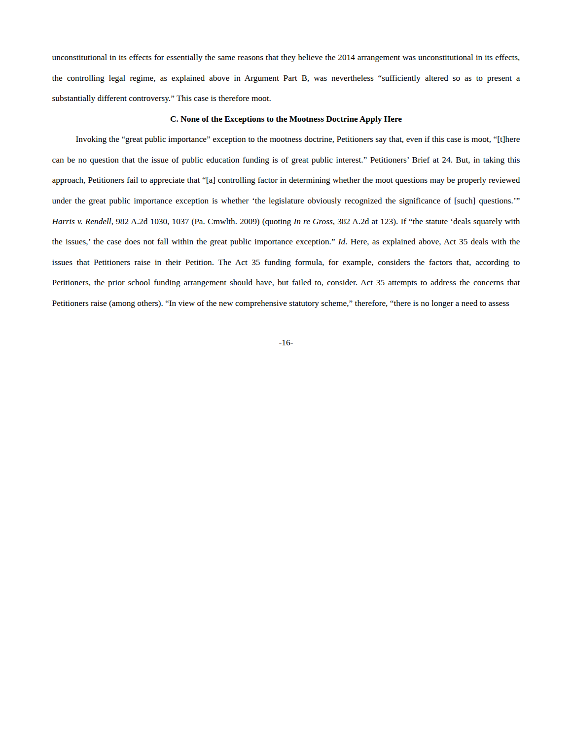unconstitutional in its effects for essentially the same reasons that they believe the 2014 arrangement was unconstitutional in its effects, the controlling legal regime, as explained above in Argument Part B, was nevertheless “sufficiently altered so as to present a substantially different controversy.” This case is therefore moot.
C. None of the Exceptions to the Mootness Doctrine Apply Here
Invoking the “great public importance” exception to the mootness doctrine, Petitioners say that, even if this case is moot, “[t]here can be no question that the issue of public education funding is of great public interest.” Petitioners’ Brief at 24. But, in taking this approach, Petitioners fail to appreciate that “[a] controlling factor in determining whether the moot questions may be properly reviewed under the great public importance exception is whether ‘the legislature obviously recognized the significance of [such] questions.’” Harris v. Rendell, 982 A.2d 1030, 1037 (Pa. Cmwlth. 2009) (quoting In re Gross, 382 A.2d at 123). If “the statute ‘deals squarely with the issues,’ the case does not fall within the great public importance exception.” Id. Here, as explained above, Act 35 deals with the issues that Petitioners raise in their Petition. The Act 35 funding formula, for example, considers the factors that, according to Petitioners, the prior school funding arrangement should have, but failed to, consider. Act 35 attempts to address the concerns that Petitioners raise (among others). “In view of the new comprehensive statutory scheme,” therefore, “there is no longer a need to assess
-16-